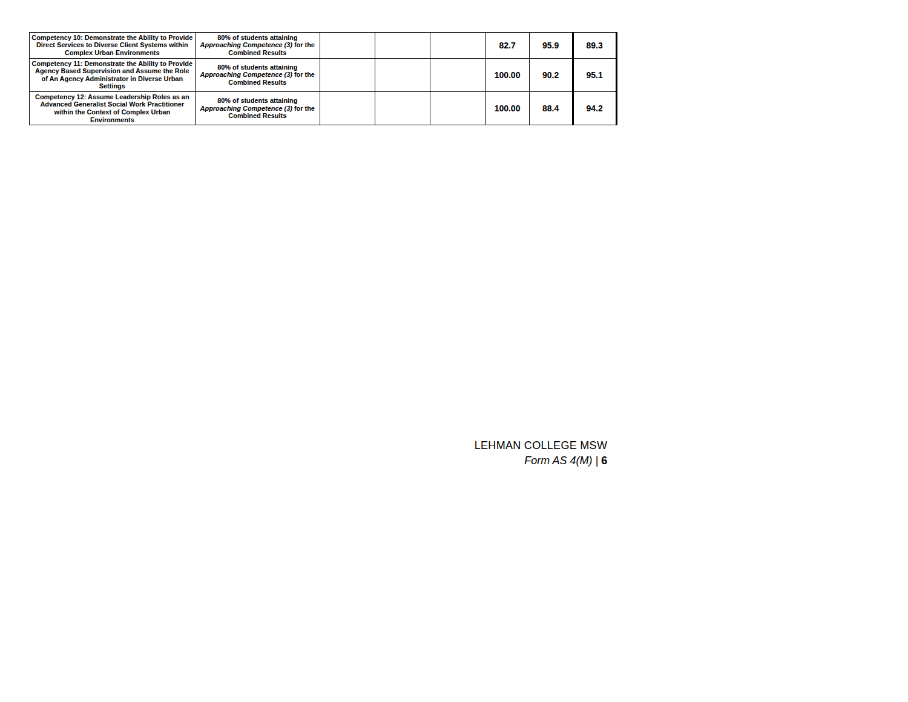| Competency 10: Demonstrate the Ability to Provide Direct Services to Diverse Client Systems within Complex Urban Environments | 80% of students attaining Approaching Competence (3) for the Combined Results | | | | 82.7 | 95.9 | 89.3 |
| Competency 11: Demonstrate the Ability to Provide Agency Based Supervision and Assume the Role of An Agency Administrator in Diverse Urban Settings | 80% of students attaining Approaching Competence (3) for the Combined Results | | | | 100.00 | 90.2 | 95.1 |
| Competency 12: Assume Leadership Roles as an Advanced Generalist Social Work Practitioner within the Context of Complex Urban Environments | 80% of students attaining Approaching Competence (3) for the Combined Results | | | | 100.00 | 88.4 | 94.2 |
LEHMAN COLLEGE MSW
Form AS 4(M) | 6